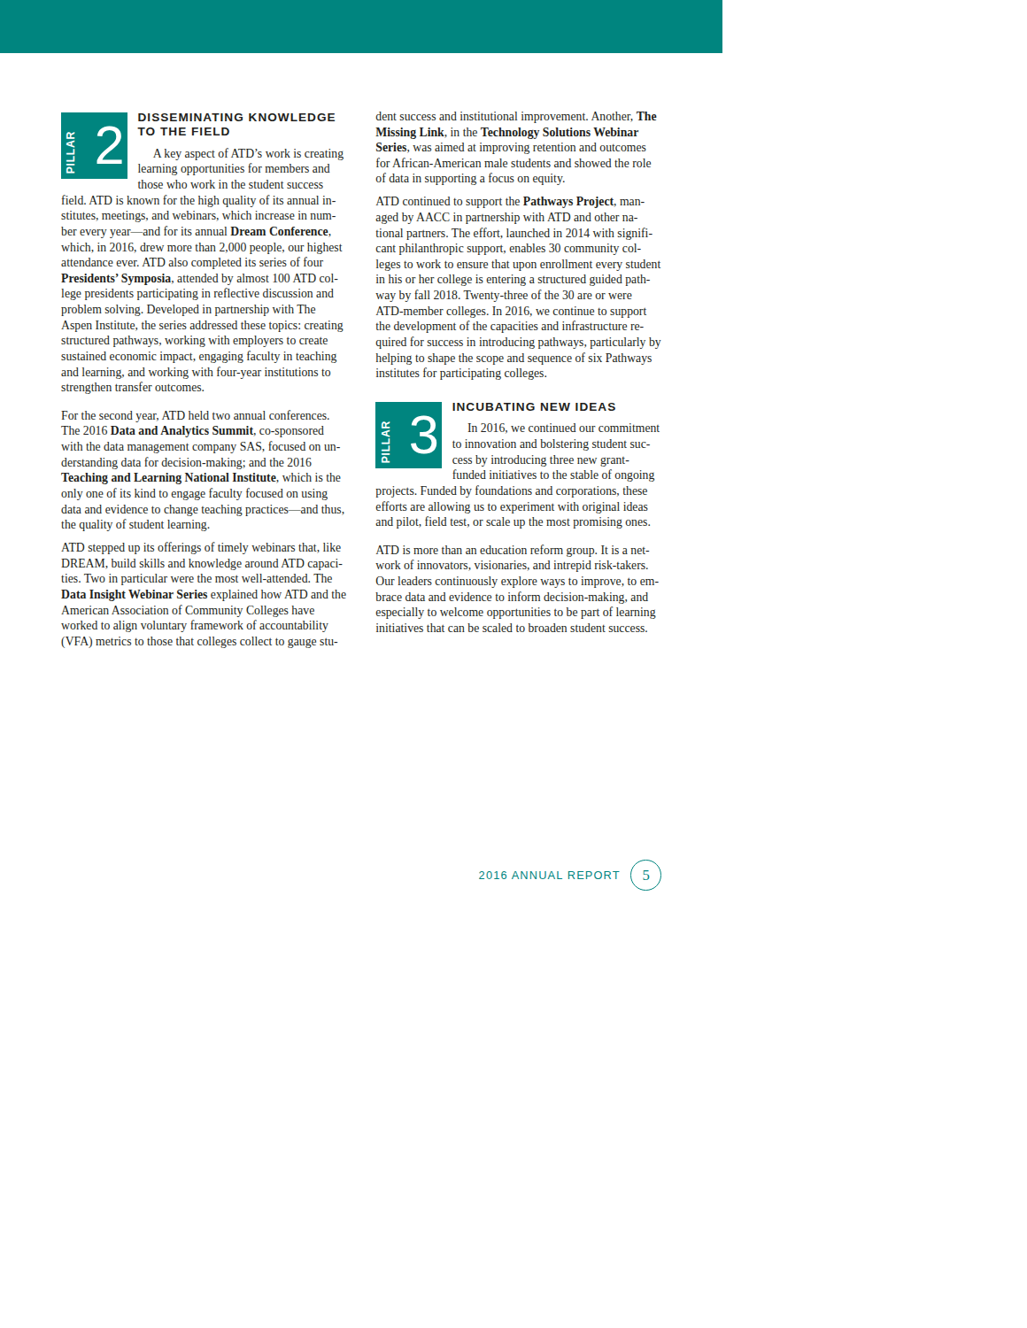PILLAR 2
Disseminating Knowledge
to the Field
A key aspect of ATD’s work is creating learning opportunities for members and those who work in the student success field. ATD is known for the high quality of its annual institutes, meetings, and webinars, which increase in number every year—and for its annual Dream Conference, which, in 2016, drew more than 2,000 people, our highest attendance ever. ATD also completed its series of four Presidents’ Symposia, attended by almost 100 ATD college presidents participating in reflective discussion and problem solving. Developed in partnership with The Aspen Institute, the series addressed these topics: creating structured pathways, working with employers to create sustained economic impact, engaging faculty in teaching and learning, and working with four-year institutions to strengthen transfer outcomes.
For the second year, ATD held two annual conferences. The 2016 Data and Analytics Summit, co-sponsored with the data management company SAS, focused on understanding data for decision-making; and the 2016 Teaching and Learning National Institute, which is the only one of its kind to engage faculty focused on using data and evidence to change teaching practices—and thus, the quality of student learning.
ATD stepped up its offerings of timely webinars that, like DREAM, build skills and knowledge around ATD capacities. Two in particular were the most well-attended. The Data Insight Webinar Series explained how ATD and the American Association of Community Colleges have worked to align voluntary framework of accountability (VFA) metrics to those that colleges collect to gauge student success and institutional improvement. Another, The Missing Link, in the Technology Solutions Webinar Series, was aimed at improving retention and outcomes for African-American male students and showed the role of data in supporting a focus on equity.
ATD continued to support the Pathways Project, managed by AACC in partnership with ATD and other national partners. The effort, launched in 2014 with significant philanthropic support, enables 30 community colleges to work to ensure that upon enrollment every student in his or her college is entering a structured guided pathway by fall 2018. Twenty-three of the 30 are or were ATD-member colleges. In 2016, we continue to support the development of the capacities and infrastructure required for success in introducing pathways, particularly by helping to shape the scope and sequence of six Pathways institutes for participating colleges.
PILLAR 3
Incubating New Ideas
In 2016, we continued our commitment to innovation and bolstering student success by introducing three new grant-funded initiatives to the stable of ongoing projects. Funded by foundations and corporations, these efforts are allowing us to experiment with original ideas and pilot, field test, or scale up the most promising ones.
ATD is more than an education reform group. It is a network of innovators, visionaries, and intrepid risk-takers. Our leaders continuously explore ways to improve, to embrace data and evidence to inform decision-making, and especially to welcome opportunities to be part of learning initiatives that can be scaled to broaden student success.
2016 Annual Report 5